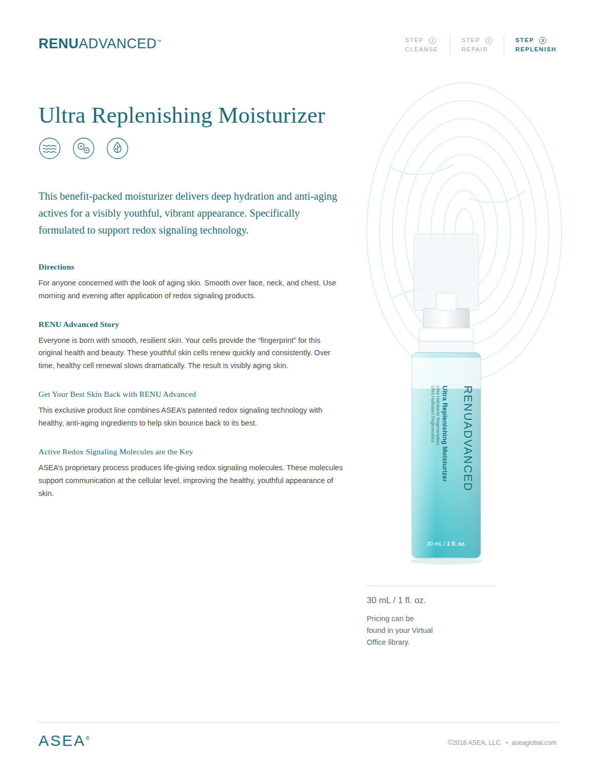RENUADVANCED™
STEP 1
CLEANSE
STEP 2
REPAIR
STEP 3
REPLENISH
Ultra Replenishing Moisturizer
This benefit-packed moisturizer delivers deep hydration and anti-aging actives for a visibly youthful, vibrant appearance. Specifically formulated to support redox signaling technology.
Directions
For anyone concerned with the look of aging skin. Smooth over face, neck, and chest. Use morning and evening after application of redox signaling products.
RENU Advanced Story
Everyone is born with smooth, resilient skin. Your cells provide the “fingerprint” for this original health and beauty. These youthful skin cells renew quickly and consistently. Over time, healthy cell renewal slows dramatically. The result is visibly aging skin.
Get Your Best Skin Back with RENU Advanced
This exclusive product line combines ASEA’s patented redox signaling technology with healthy, anti-aging ingredients to help skin bounce back to its best.
Active Redox Signaling Molecules are the Key
ASEA’s proprietary process produces life-giving redox signaling molecules. These molecules support communication at the cellular level, improving the healthy, youthful appearance of skin.
RENUADVANCED Ultra Replenishing Moisturizer Ultra Hidratante Regeneradora Ultra Hydratant Regenerateur 30 mL / 1 fl. oz.
30 mL / 1 fl. oz.
Pricing can be
found in your Virtual
Office library.
ASEA®
©2018 ASEA, LLC. • aseaglobal.com